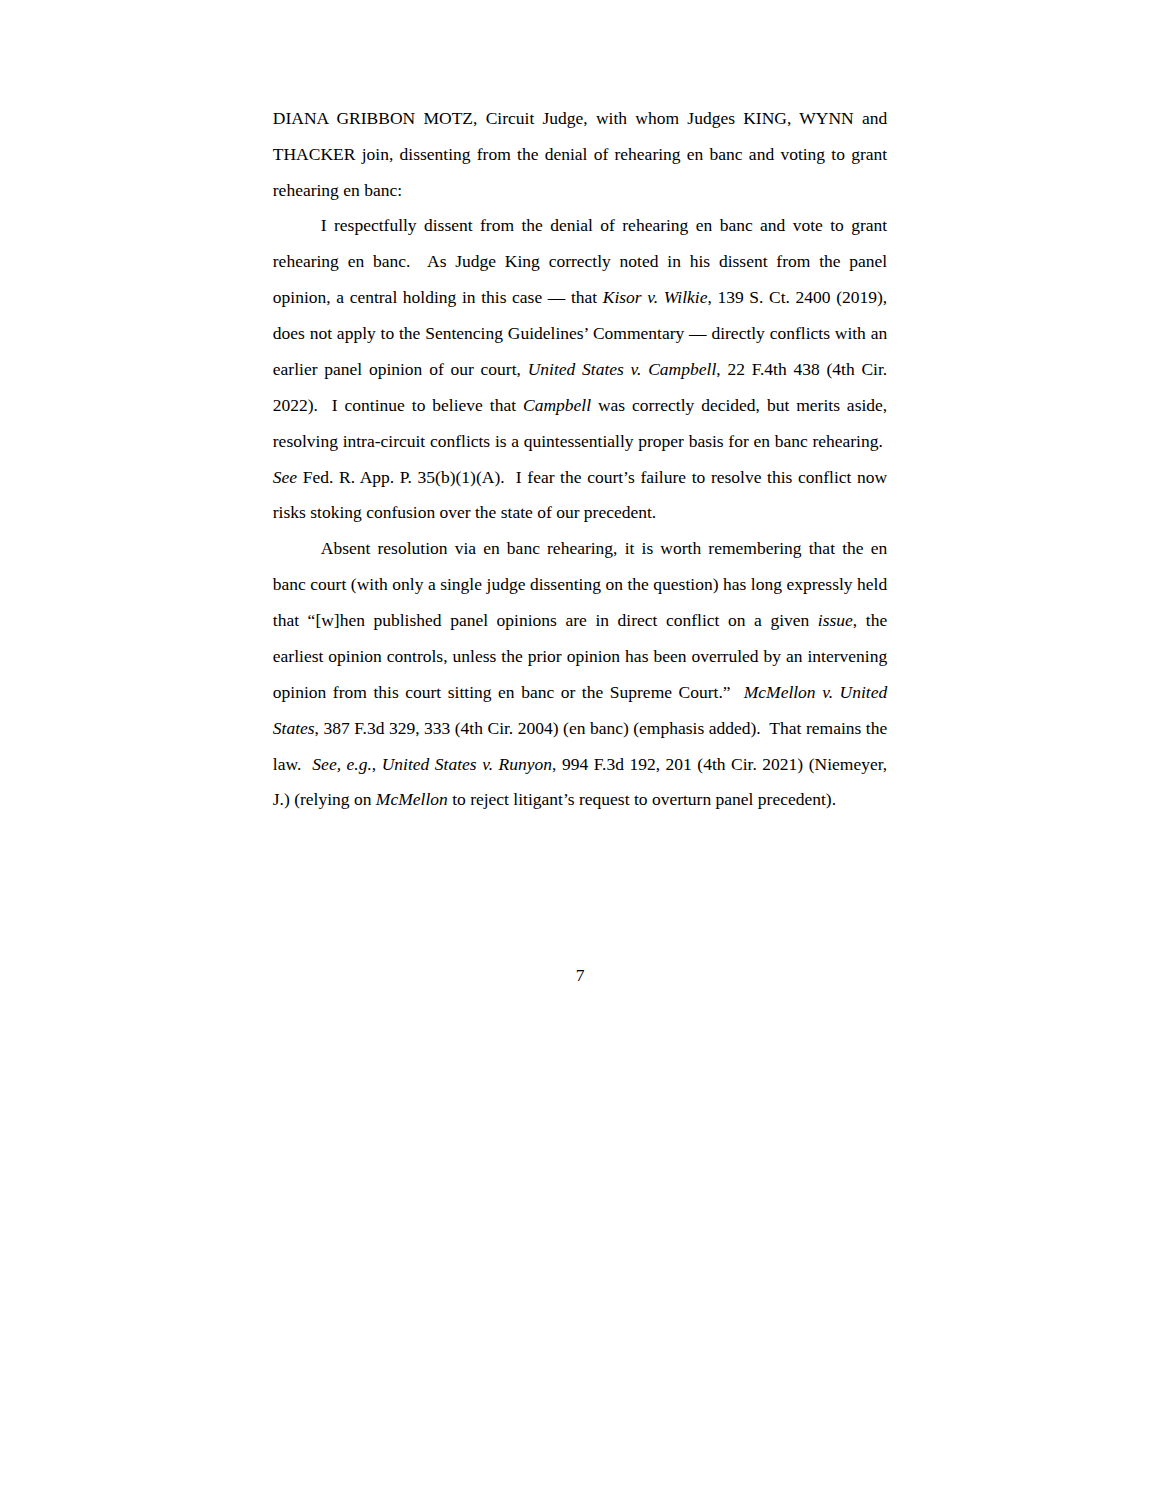DIANA GRIBBON MOTZ, Circuit Judge, with whom Judges KING, WYNN and THACKER join, dissenting from the denial of rehearing en banc and voting to grant rehearing en banc:
I respectfully dissent from the denial of rehearing en banc and vote to grant rehearing en banc. As Judge King correctly noted in his dissent from the panel opinion, a central holding in this case — that Kisor v. Wilkie, 139 S. Ct. 2400 (2019), does not apply to the Sentencing Guidelines’ Commentary — directly conflicts with an earlier panel opinion of our court, United States v. Campbell, 22 F.4th 438 (4th Cir. 2022). I continue to believe that Campbell was correctly decided, but merits aside, resolving intra-circuit conflicts is a quintessentially proper basis for en banc rehearing. See Fed. R. App. P. 35(b)(1)(A). I fear the court’s failure to resolve this conflict now risks stoking confusion over the state of our precedent.
Absent resolution via en banc rehearing, it is worth remembering that the en banc court (with only a single judge dissenting on the question) has long expressly held that “[w]hen published panel opinions are in direct conflict on a given issue, the earliest opinion controls, unless the prior opinion has been overruled by an intervening opinion from this court sitting en banc or the Supreme Court.” McMellon v. United States, 387 F.3d 329, 333 (4th Cir. 2004) (en banc) (emphasis added). That remains the law. See, e.g., United States v. Runyon, 994 F.3d 192, 201 (4th Cir. 2021) (Niemeyer, J.) (relying on McMellon to reject litigant’s request to overturn panel precedent).
7